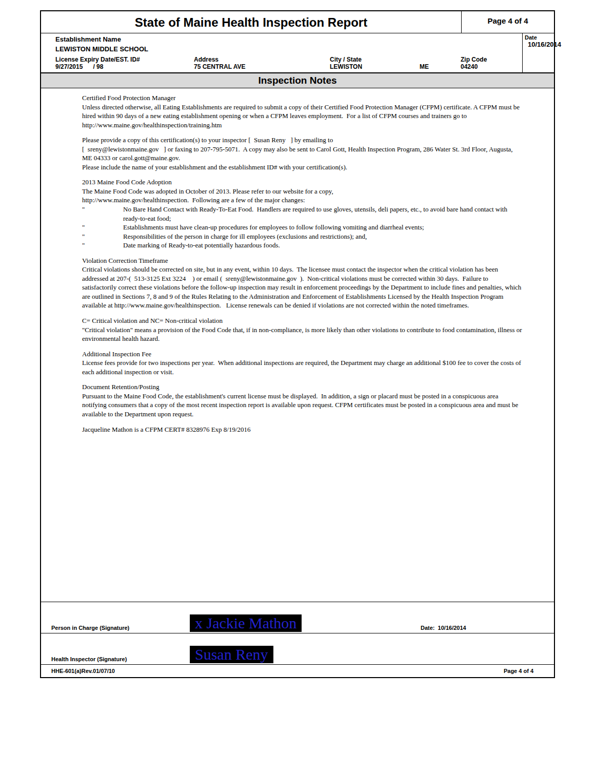State of Maine Health Inspection Report
Page 4 of 4
Establishment Name
LEWISTON MIDDLE SCHOOL
License Expiry Date/EST. ID# 9/27/2015 / 98
Address 75 CENTRAL AVE
City / State LEWISTON
ME
Zip Code 04240
Date 10/16/2014
Inspection Notes
Certified Food Protection Manager
Unless directed otherwise, all Eating Establishments are required to submit a copy of their Certified Food Protection Manager (CFPM) certificate. A CFPM must be hired within 90 days of a new eating establishment opening or when a CFPM leaves employment. For a list of CFPM courses and trainers go to http://www.maine.gov/healthinspection/training.htm
Please provide a copy of this certification(s) to your inspector [ Susan Reny ] by emailing to
[ sreny@lewistonmaine.gov ] or faxing to 207-795-5071. A copy may also be sent to Carol Gott, Health Inspection Program, 286 Water St. 3rd Floor, Augusta, ME 04333 or carol.gott@maine.gov.
Please include the name of your establishment and the establishment ID# with your certification(s).
2013 Maine Food Code Adoption
The Maine Food Code was adopted in October of 2013. Please refer to our website for a copy,
http://www.maine.gov/healthinspection. Following are a few of the major changes:
"
No Bare Hand Contact with Ready-To-Eat Food. Handlers are required to use gloves, utensils, deli papers, etc., to avoid bare hand contact with ready-to-eat food;
"
Establishments must have clean-up procedures for employees to follow following vomiting and diarrheal events;
"
Responsibilities of the person in charge for ill employees (exclusions and restrictions); and,
"
Date marking of Ready-to-eat potentially hazardous foods.
Violation Correction Timeframe
Critical violations should be corrected on site, but in any event, within 10 days. The licensee must contact the inspector when the critical violation has been addressed at 207-( 513-3125 Ext 3224 ) or email ( sreny@lewistonmaine.gov ). Non-critical violations must be corrected within 30 days. Failure to satisfactorily correct these violations before the follow-up inspection may result in enforcement proceedings by the Department to include fines and penalties, which are outlined in Sections 7, 8 and 9 of the Rules Relating to the Administration and Enforcement of Establishments Licensed by the Health Inspection Program available at http://www.maine.gov/healthinspection. License renewals can be denied if violations are not corrected within the noted timeframes.
C= Critical violation and NC= Non-critical violation
"Critical violation" means a provision of the Food Code that, if in non-compliance, is more likely than other violations to contribute to food contamination, illness or environmental health hazard.
Additional Inspection Fee
License fees provide for two inspections per year. When additional inspections are required, the Department may charge an additional $100 fee to cover the costs of each additional inspection or visit.
Document Retention/Posting
Pursuant to the Maine Food Code, the establishment's current license must be displayed. In addition, a sign or placard must be posted in a conspicuous area notifying consumers that a copy of the most recent inspection report is available upon request. CFPM certificates must be posted in a conspicuous area and must be available to the Department upon request.
Jacqueline Mathon is a CFPM CERT# 8328976 Exp 8/19/2016
Person in Charge (Signature)
x Jackie Mathon
Date: 10/16/2014
Health Inspector (Signature)
Susan Reny
HHE-601(a)Rev.01/07/10
Page 4 of 4